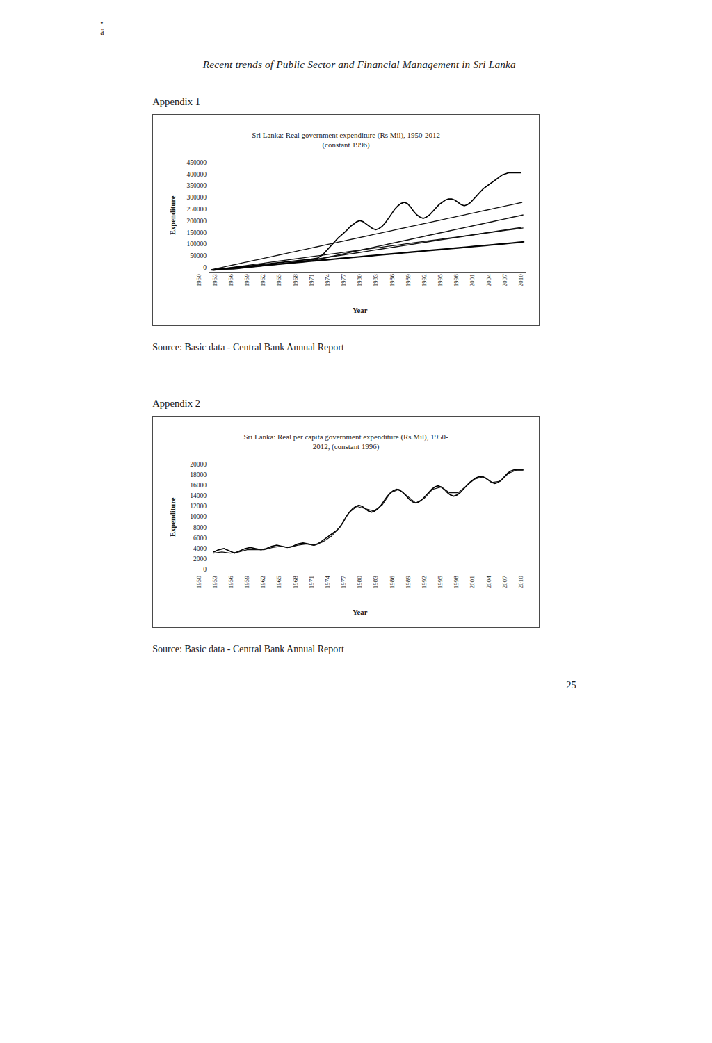• ä
Recent trends of Public Sector and Financial Management in Sri Lanka
Appendix 1
Sri Lanka: Real government expenditure (Rs Mil), 1950-2012
(constant 1996)
Expenditure
450000 400000 350000 300000 250000 200000 150000 100000 50000 0
195019531956195919621965196819711974197719801983198619891992199519982001200420072010
Year
Source: Basic data - Central Bank Annual Report
Appendix 2
Sri Lanka: Real per capita government expenditure (Rs.Mil), 1950-
2012, (constant 1996)
Expenditure
20000 18000 16000 14000 12000 10000 8000 6000 4000 2000 0
195019531956195919621965196819711974197719801983198619891992199519982001200420072010
Year
Source: Basic data - Central Bank Annual Report
25